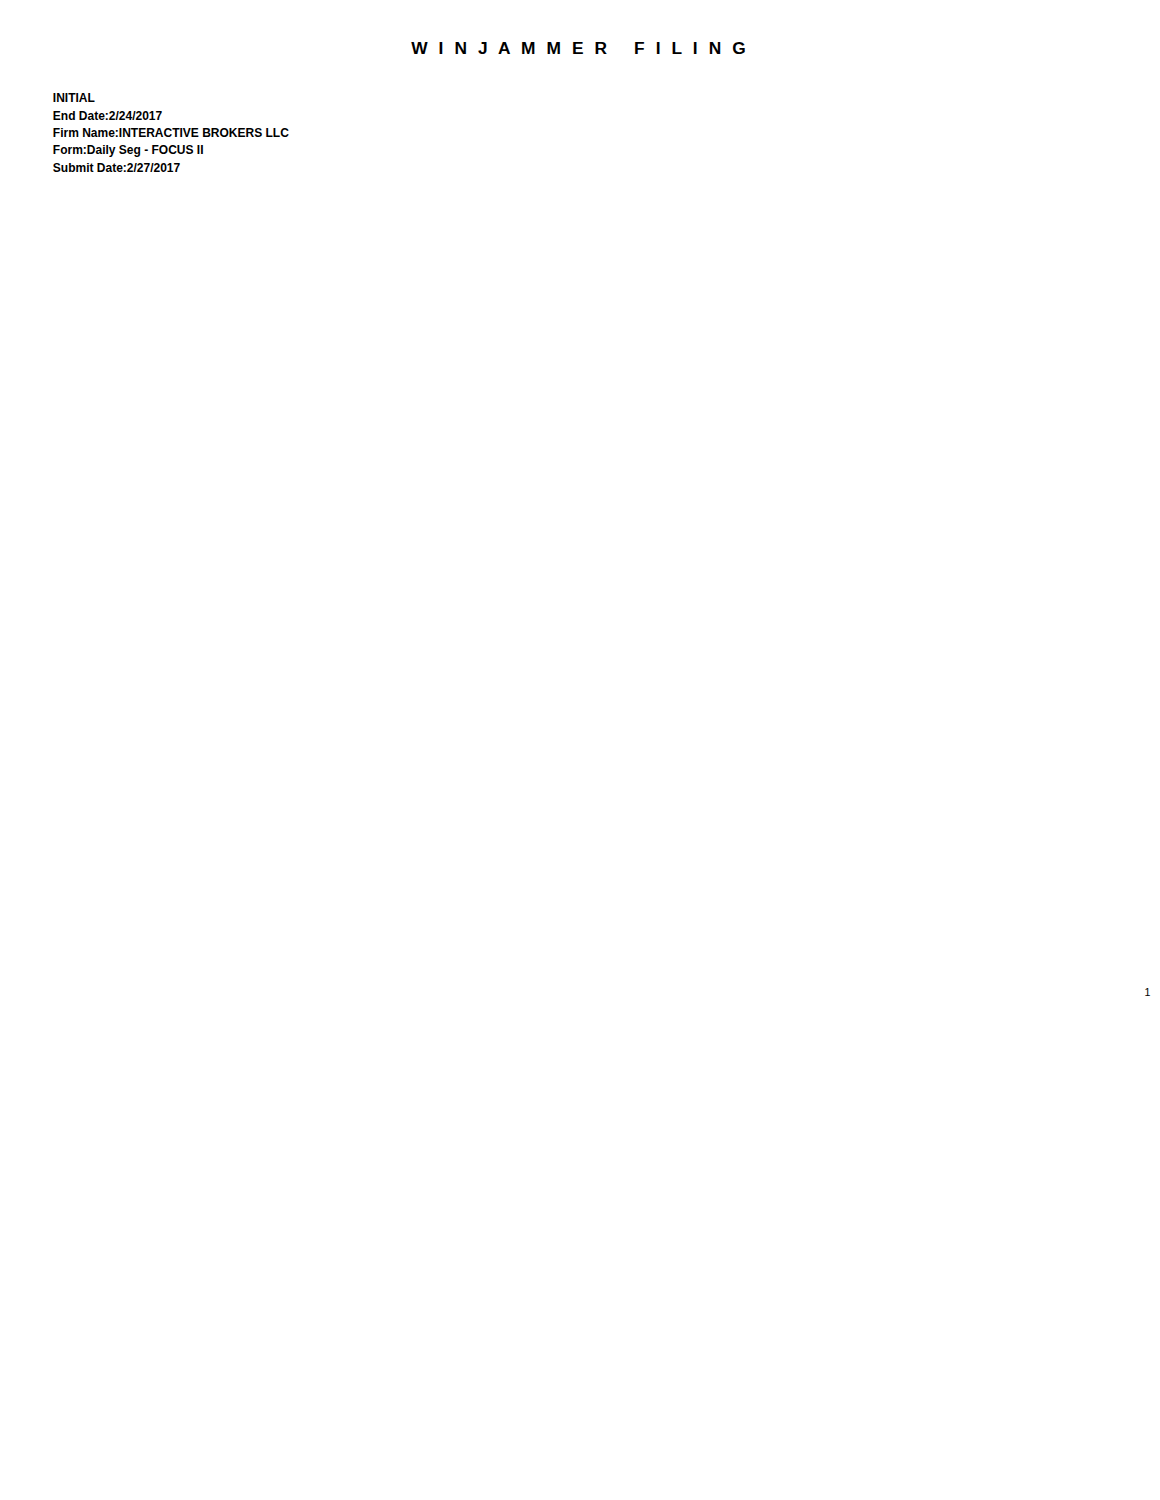W I N J A M M E R F I L I N G
INITIAL
End Date:2/24/2017
Firm Name:INTERACTIVE BROKERS LLC
Form:Daily Seg - FOCUS II
Submit Date:2/27/2017
1